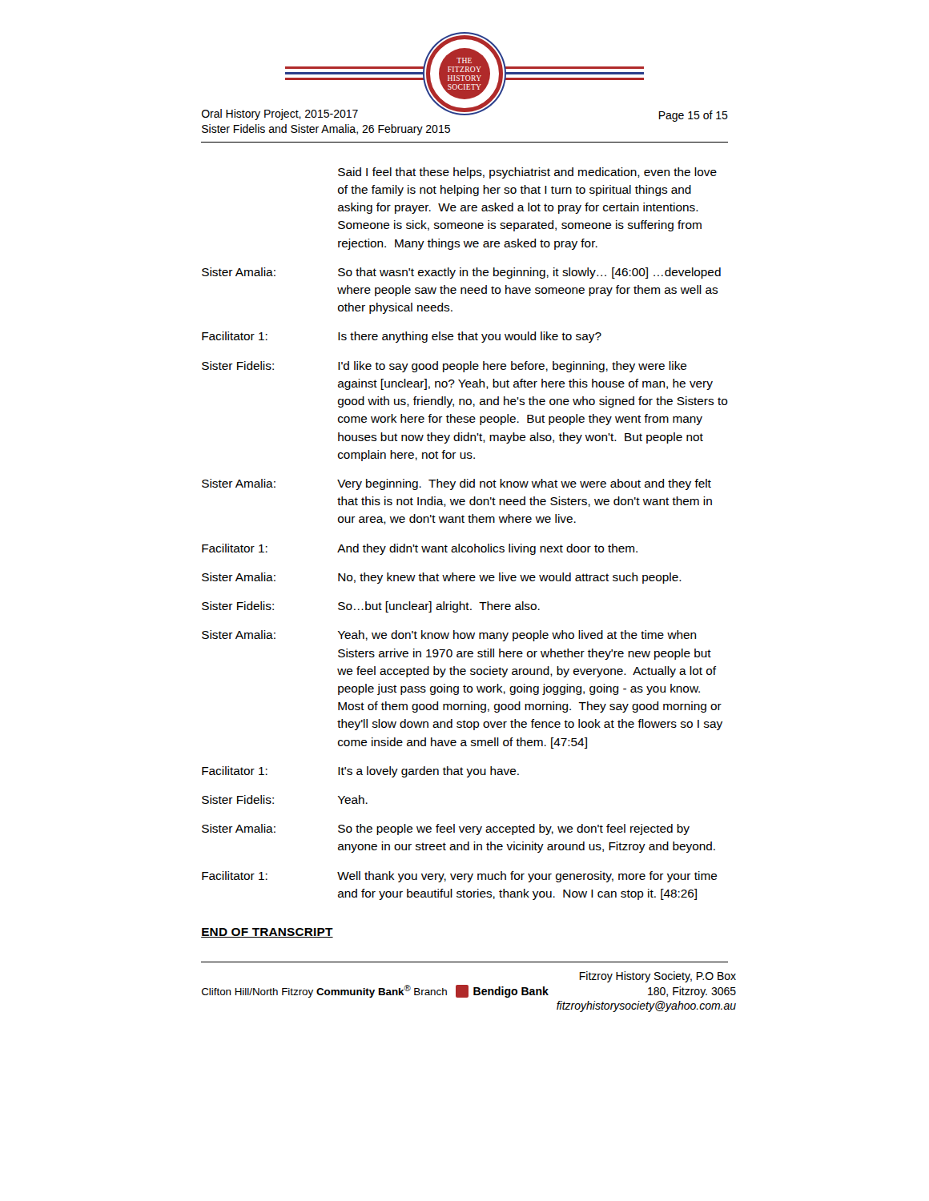The Fitzroy History Society
Oral History Project, 2015-2017
Sister Fidelis and Sister Amalia, 26 February 2015
Page 15 of 15
Said I feel that these helps, psychiatrist and medication, even the love of the family is not helping her so that I turn to spiritual things and asking for prayer. We are asked a lot to pray for certain intentions. Someone is sick, someone is separated, someone is suffering from rejection. Many things we are asked to pray for.
Sister Amalia:
So that wasn't exactly in the beginning, it slowly… [46:00] …developed where people saw the need to have someone pray for them as well as other physical needs.
Facilitator 1:
Is there anything else that you would like to say?
Sister Fidelis:
I'd like to say good people here before, beginning, they were like against [unclear], no? Yeah, but after here this house of man, he very good with us, friendly, no, and he's the one who signed for the Sisters to come work here for these people. But people they went from many houses but now they didn't, maybe also, they won't. But people not complain here, not for us.
Sister Amalia:
Very beginning. They did not know what we were about and they felt that this is not India, we don't need the Sisters, we don't want them in our area, we don't want them where we live.
Facilitator 1:
And they didn't want alcoholics living next door to them.
Sister Amalia:
No, they knew that where we live we would attract such people.
Sister Fidelis:
So…but [unclear] alright. There also.
Sister Amalia:
Yeah, we don't know how many people who lived at the time when Sisters arrive in 1970 are still here or whether they're new people but we feel accepted by the society around, by everyone. Actually a lot of people just pass going to work, going jogging, going - as you know. Most of them good morning, good morning. They say good morning or they'll slow down and stop over the fence to look at the flowers so I say come inside and have a smell of them. [47:54]
Facilitator 1:
It's a lovely garden that you have.
Sister Fidelis:
Yeah.
Sister Amalia:
So the people we feel very accepted by, we don't feel rejected by anyone in our street and in the vicinity around us, Fitzroy and beyond.
Facilitator 1:
Well thank you very, very much for your generosity, more for your time and for your beautiful stories, thank you. Now I can stop it. [48:26]
END OF TRANSCRIPT
Clifton Hill/North Fitzroy Community Bank® Branch
Bendigo Bank
Fitzroy History Society, P.O Box 180, Fitzroy. 3065
fitzroyhistorysociety@yahoo.com.au